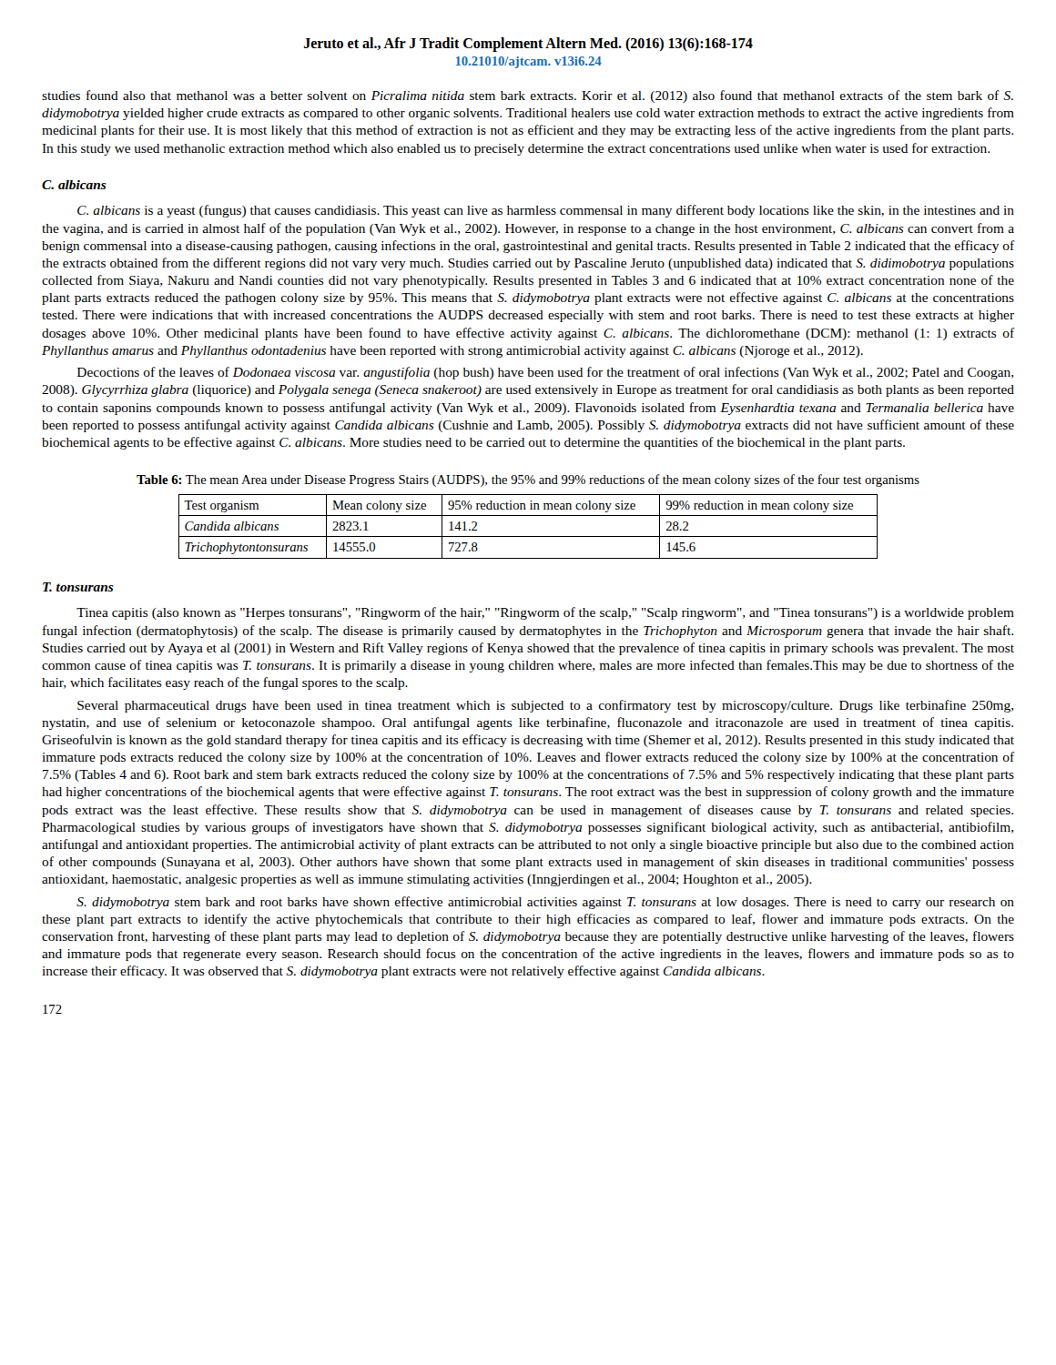Jeruto et al., Afr J Tradit Complement Altern Med. (2016) 13(6):168-174
10.21010/ajtcam. v13i6.24
studies found also that methanol was a better solvent on Picralima nitida stem bark extracts. Korir et al. (2012) also found that methanol extracts of the stem bark of S. didymobotrya yielded higher crude extracts as compared to other organic solvents. Traditional healers use cold water extraction methods to extract the active ingredients from medicinal plants for their use. It is most likely that this method of extraction is not as efficient and they may be extracting less of the active ingredients from the plant parts. In this study we used methanolic extraction method which also enabled us to precisely determine the extract concentrations used unlike when water is used for extraction.
C. albicans
C. albicans is a yeast (fungus) that causes candidiasis. This yeast can live as harmless commensal in many different body locations like the skin, in the intestines and in the vagina, and is carried in almost half of the population (Van Wyk et al., 2002). However, in response to a change in the host environment, C. albicans can convert from a benign commensal into a disease-causing pathogen, causing infections in the oral, gastrointestinal and genital tracts. Results presented in Table 2 indicated that the efficacy of the extracts obtained from the different regions did not vary very much. Studies carried out by Pascaline Jeruto (unpublished data) indicated that S. didimobotrya populations collected from Siaya, Nakuru and Nandi counties did not vary phenotypically. Results presented in Tables 3 and 6 indicated that at 10% extract concentration none of the plant parts extracts reduced the pathogen colony size by 95%. This means that S. didymobotrya plant extracts were not effective against C. albicans at the concentrations tested. There were indications that with increased concentrations the AUDPS decreased especially with stem and root barks. There is need to test these extracts at higher dosages above 10%. Other medicinal plants have been found to have effective activity against C. albicans. The dichloromethane (DCM): methanol (1: 1) extracts of Phyllanthus amarus and Phyllanthus odontadenius have been reported with strong antimicrobial activity against C. albicans (Njoroge et al., 2012).
Decoctions of the leaves of Dodonaea viscosa var. angustifolia (hop bush) have been used for the treatment of oral infections (Van Wyk et al., 2002; Patel and Coogan, 2008). Glycyrrhiza glabra (liquorice) and Polygala senega (Seneca snakeroot) are used extensively in Europe as treatment for oral candidiasis as both plants as been reported to contain saponins compounds known to possess antifungal activity (Van Wyk et al., 2009). Flavonoids isolated from Eysenhardtia texana and Termanalia bellerica have been reported to possess antifungal activity against Candida albicans (Cushnie and Lamb, 2005). Possibly S. didymobotrya extracts did not have sufficient amount of these biochemical agents to be effective against C. albicans. More studies need to be carried out to determine the quantities of the biochemical in the plant parts.
Table 6: The mean Area under Disease Progress Stairs (AUDPS), the 95% and 99% reductions of the mean colony sizes of the four test organisms
| Test organism | Mean colony size | 95% reduction in mean colony size | 99% reduction in mean colony size |
| Candida albicans | 2823.1 | 141.2 | 28.2 |
| Trichophytontonsurans | 14555.0 | 727.8 | 145.6 |
T. tonsurans
Tinea capitis (also known as "Herpes tonsurans", "Ringworm of the hair," "Ringworm of the scalp," "Scalp ringworm", and "Tinea tonsurans") is a worldwide problem fungal infection (dermatophytosis) of the scalp. The disease is primarily caused by dermatophytes in the Trichophyton and Microsporum genera that invade the hair shaft. Studies carried out by Ayaya et al (2001) in Western and Rift Valley regions of Kenya showed that the prevalence of tinea capitis in primary schools was prevalent. The most common cause of tinea capitis was T. tonsurans. It is primarily a disease in young children where, males are more infected than females.This may be due to shortness of the hair, which facilitates easy reach of the fungal spores to the scalp.
Several pharmaceutical drugs have been used in tinea treatment which is subjected to a confirmatory test by microscopy/culture. Drugs like terbinafine 250mg, nystatin, and use of selenium or ketoconazole shampoo. Oral antifungal agents like terbinafine, fluconazole and itraconazole are used in treatment of tinea capitis. Griseofulvin is known as the gold standard therapy for tinea capitis and its efficacy is decreasing with time (Shemer et al, 2012). Results presented in this study indicated that immature pods extracts reduced the colony size by 100% at the concentration of 10%. Leaves and flower extracts reduced the colony size by 100% at the concentration of 7.5% (Tables 4 and 6). Root bark and stem bark extracts reduced the colony size by 100% at the concentrations of 7.5% and 5% respectively indicating that these plant parts had higher concentrations of the biochemical agents that were effective against T. tonsurans. The root extract was the best in suppression of colony growth and the immature pods extract was the least effective. These results show that S. didymobotrya can be used in management of diseases cause by T. tonsurans and related species. Pharmacological studies by various groups of investigators have shown that S. didymobotrya possesses significant biological activity, such as antibacterial, antibiofilm, antifungal and antioxidant properties. The antimicrobial activity of plant extracts can be attributed to not only a single bioactive principle but also due to the combined action of other compounds (Sunayana et al, 2003). Other authors have shown that some plant extracts used in management of skin diseases in traditional communities' possess antioxidant, haemostatic, analgesic properties as well as immune stimulating activities (Inngjerdingen et al., 2004; Houghton et al., 2005).
S. didymobotrya stem bark and root barks have shown effective antimicrobial activities against T. tonsurans at low dosages. There is need to carry our research on these plant part extracts to identify the active phytochemicals that contribute to their high efficacies as compared to leaf, flower and immature pods extracts. On the conservation front, harvesting of these plant parts may lead to depletion of S. didymobotrya because they are potentially destructive unlike harvesting of the leaves, flowers and immature pods that regenerate every season. Research should focus on the concentration of the active ingredients in the leaves, flowers and immature pods so as to increase their efficacy. It was observed that S. didymobotrya plant extracts were not relatively effective against Candida albicans.
172